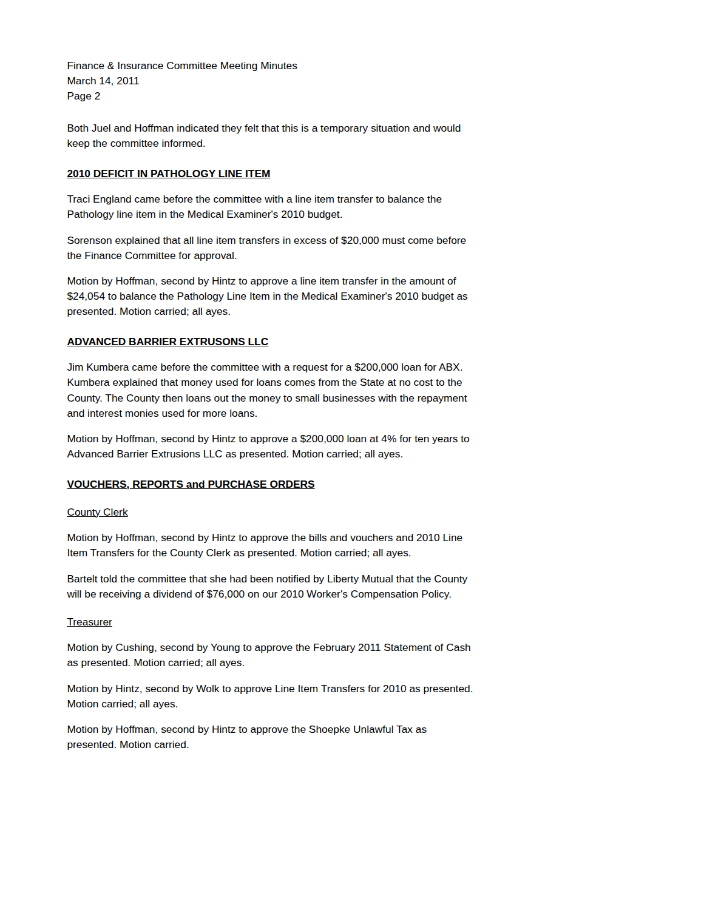Finance & Insurance Committee Meeting Minutes
March 14, 2011
Page 2
Both Juel and Hoffman indicated they felt that this is a temporary situation and would keep the committee informed.
2010 DEFICIT IN PATHOLOGY LINE ITEM
Traci England came before the committee with a line item transfer to balance the Pathology line item in the Medical Examiner's 2010 budget.
Sorenson explained that all line item transfers in excess of $20,000 must come before the Finance Committee for approval.
Motion by Hoffman, second by Hintz to approve a line item transfer in the amount of $24,054 to balance the Pathology Line Item in the Medical Examiner's 2010 budget as presented. Motion carried; all ayes.
ADVANCED BARRIER EXTRUSONS LLC
Jim Kumbera came before the committee with a request for a $200,000 loan for ABX. Kumbera explained that money used for loans comes from the State at no cost to the County. The County then loans out the money to small businesses with the repayment and interest monies used for more loans.
Motion by Hoffman, second by Hintz to approve a $200,000 loan at 4% for ten years to Advanced Barrier Extrusions LLC as presented. Motion carried; all ayes.
VOUCHERS, REPORTS and PURCHASE ORDERS
County Clerk
Motion by Hoffman, second by Hintz to approve the bills and vouchers and 2010 Line Item Transfers for the County Clerk as presented. Motion carried; all ayes.
Bartelt told the committee that she had been notified by Liberty Mutual that the County will be receiving a dividend of $76,000 on our 2010 Worker's Compensation Policy.
Treasurer
Motion by Cushing, second by Young to approve the February 2011 Statement of Cash as presented. Motion carried; all ayes.
Motion by Hintz, second by Wolk to approve Line Item Transfers for 2010 as presented. Motion carried; all ayes.
Motion by Hoffman, second by Hintz to approve the Shoepke Unlawful Tax as presented. Motion carried.